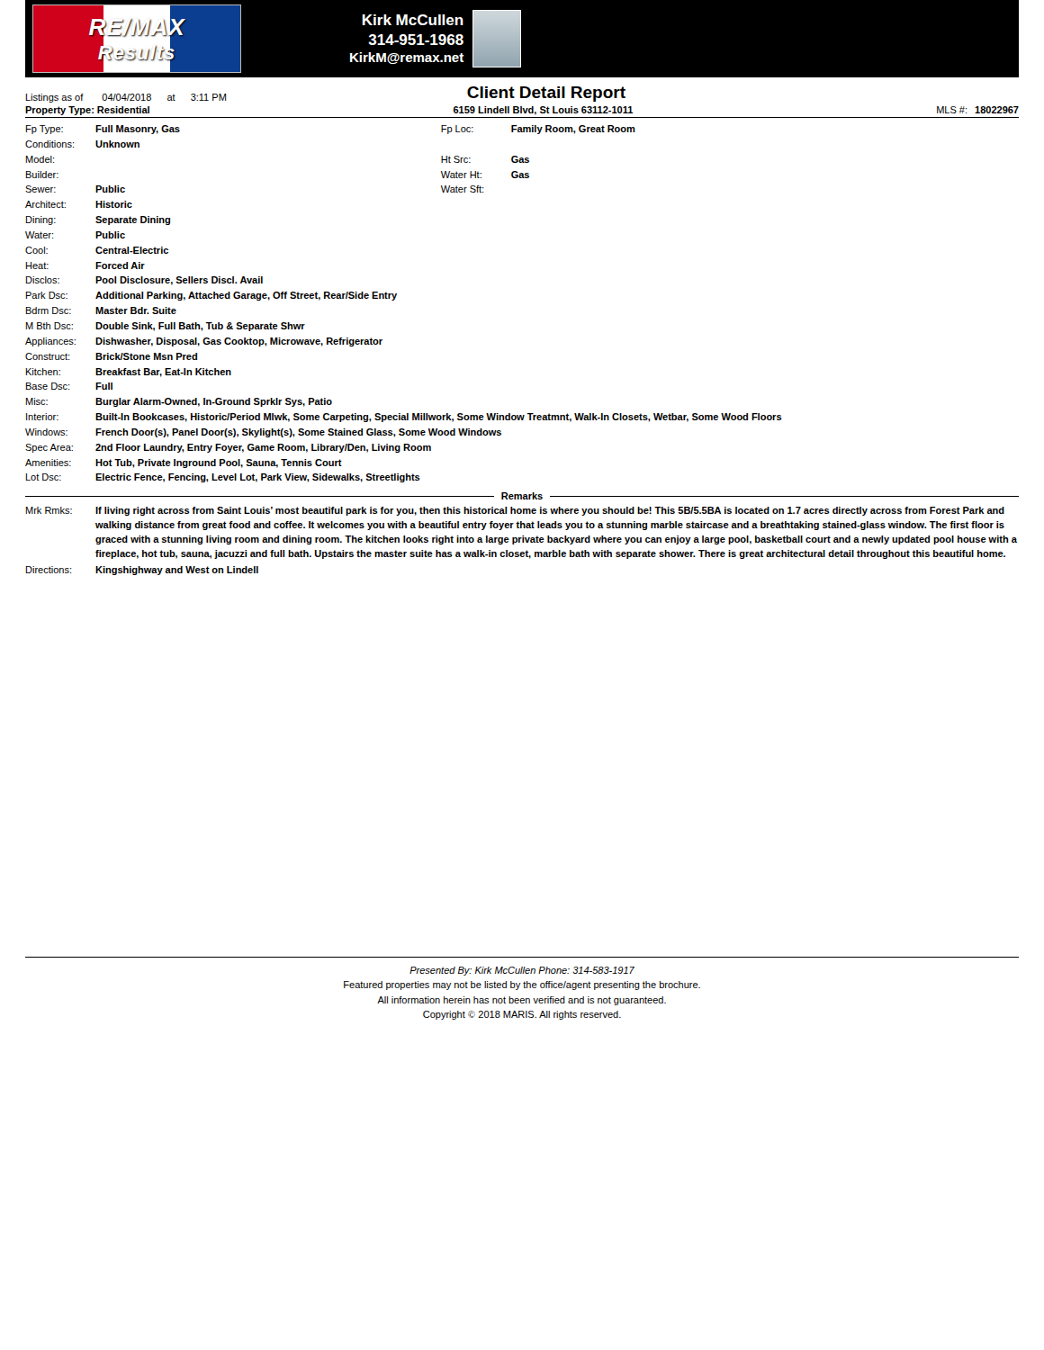RE/MAX
Results
Kirk McCullen
314-951-1968
KirkM@remax.net
Listings as of 04/04/2018 at 3:11 PM
Client Detail Report
Property Type: Residential
6159 Lindell Blvd, St Louis 63112-1011
MLS #:18022967
| Fp Type: | Full Masonry, Gas | Fp Loc: | Family Room, Great Room |
| Conditions: | Unknown | | |
| Model: | | Ht Src: | Gas |
| Builder: | | Water Ht: | Gas |
| Sewer: | Public | Water Sft: | |
| Architect: | Historic | | |
| Dining: | Separate Dining | | |
| Water: | Public | | |
| Cool: | Central-Electric | | |
| Heat: | Forced Air | | |
| Disclos: | Pool Disclosure, Sellers Discl. Avail |
| Park Dsc: | Additional Parking, Attached Garage, Off Street, Rear/Side Entry |
| Bdrm Dsc: | Master Bdr. Suite |
| M Bth Dsc: | Double Sink, Full Bath, Tub & Separate Shwr |
| Appliances: | Dishwasher, Disposal, Gas Cooktop, Microwave, Refrigerator |
| Construct: | Brick/Stone Msn Pred |
| Kitchen: | Breakfast Bar, Eat-In Kitchen |
| Base Dsc: | Full |
| Misc: | Burglar Alarm-Owned, In-Ground Sprklr Sys, Patio |
| Interior: | Built-In Bookcases, Historic/Period Mlwk, Some Carpeting, Special Millwork, Some Window Treatmnt, Walk-In Closets, Wetbar, Some Wood Floors |
| Windows: | French Door(s), Panel Door(s), Skylight(s), Some Stained Glass, Some Wood Windows |
| Spec Area: | 2nd Floor Laundry, Entry Foyer, Game Room, Library/Den, Living Room |
| Amenities: | Hot Tub, Private Inground Pool, Sauna, Tennis Court |
| Lot Dsc: | Electric Fence, Fencing, Level Lot, Park View, Sidewalks, Streetlights |
Remarks
| Mrk Rmks: | If living right across from Saint Louis’ most beautiful park is for you, then this historical home is where you should be! This 5B/5.5BA is located on 1.7 acres directly across from Forest Park and walking distance from great food and coffee. It welcomes you with a beautiful entry foyer that leads you to a stunning marble staircase and a breathtaking stained-glass window. The first floor is graced with a stunning living room and dining room. The kitchen looks right into a large private backyard where you can enjoy a large pool, basketball court and a newly updated pool house with a fireplace, hot tub, sauna, jacuzzi and full bath. Upstairs the master suite has a walk-in closet, marble bath with separate shower. There is great architectural detail throughout this beautiful home. |
| Directions: | Kingshighway and West on Lindell |
Presented By: Kirk McCullen Phone: 314-583-1917
Featured properties may not be listed by the office/agent presenting the brochure.
All information herein has not been verified and is not guaranteed.
Copyright © 2018 MARIS. All rights reserved.